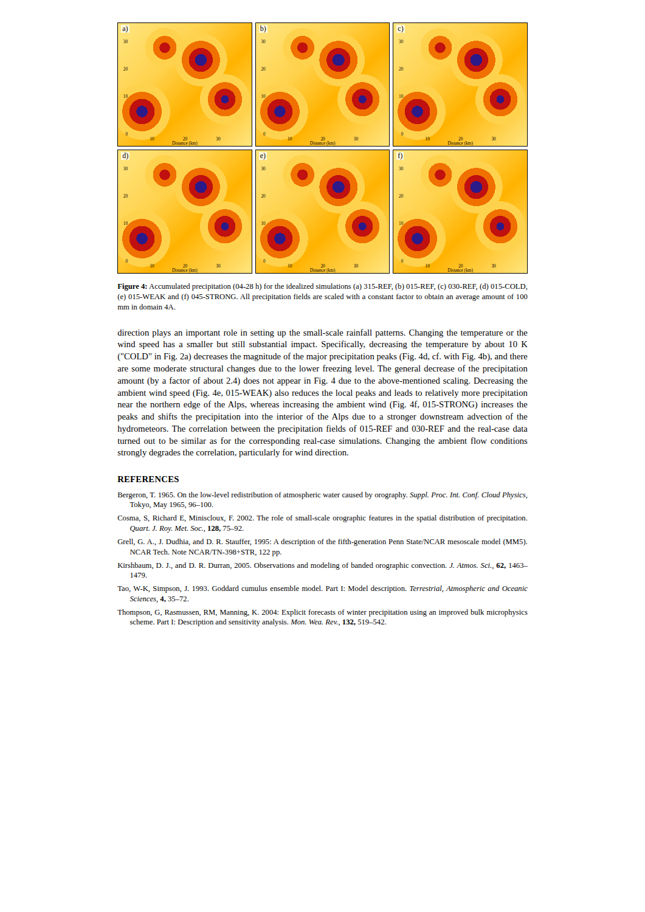a)
3020100
102030
Distance (km)
b)
3020100
102030
Distance (km)
c)
3020100
102030
Distance (km)
d)
3020100
102030
Distance (km)
e)
3020100
102030
Distance (km)
f)
3020100
102030
Distance (km)
Figure 4: Accumulated precipitation (04-28 h) for the idealized simulations (a) 315-REF, (b) 015-REF, (c) 030-REF, (d) 015-COLD, (e) 015-WEAK and (f) 045-STRONG. All precipitation fields are scaled with a constant factor to obtain an average amount of 100 mm in domain 4A.
direction plays an important role in setting up the small-scale rainfall patterns. Changing the temperature or the wind speed has a smaller but still substantial impact. Specifically, decreasing the temperature by about 10 K ("COLD" in Fig. 2a) decreases the magnitude of the major precipitation peaks (Fig. 4d, cf. with Fig. 4b), and there are some moderate structural changes due to the lower freezing level. The general decrease of the precipitation amount (by a factor of about 2.4) does not appear in Fig. 4 due to the above-mentioned scaling. Decreasing the ambient wind speed (Fig. 4e, 015-WEAK) also reduces the local peaks and leads to relatively more precipitation near the northern edge of the Alps, whereas increasing the ambient wind (Fig. 4f, 015-STRONG) increases the peaks and shifts the precipitation into the interior of the Alps due to a stronger downstream advection of the hydrometeors. The correlation between the precipitation fields of 015-REF and 030-REF and the real-case data turned out to be similar as for the corresponding real-case simulations. Changing the ambient flow conditions strongly degrades the correlation, particularly for wind direction.
REFERENCES
Bergeron, T. 1965. On the low-level redistribution of atmospheric water caused by orography. Suppl. Proc. Int. Conf. Cloud Physics, Tokyo, May 1965, 96–100.
Cosma, S, Richard E, Miniscloux, F. 2002. The role of small-scale orographic features in the spatial distribution of precipitation. Quart. J. Roy. Met. Soc., 128, 75–92.
Grell, G. A., J. Dudhia, and D. R. Stauffer, 1995: A description of the fifth-generation Penn State/NCAR mesoscale model (MM5). NCAR Tech. Note NCAR/TN-398+STR, 122 pp.
Kirshbaum, D. J., and D. R. Durran, 2005. Observations and modeling of banded orographic convection. J. Atmos. Sci., 62, 1463–1479.
Tao, W-K, Simpson, J. 1993. Goddard cumulus ensemble model. Part I: Model description. Terrestrial, Atmospheric and Oceanic Sciences, 4, 35–72.
Thompson, G, Rasmussen, RM, Manning, K. 2004: Explicit forecasts of winter precipitation using an improved bulk microphysics scheme. Part I: Description and sensitivity analysis. Mon. Wea. Rev., 132, 519–542.